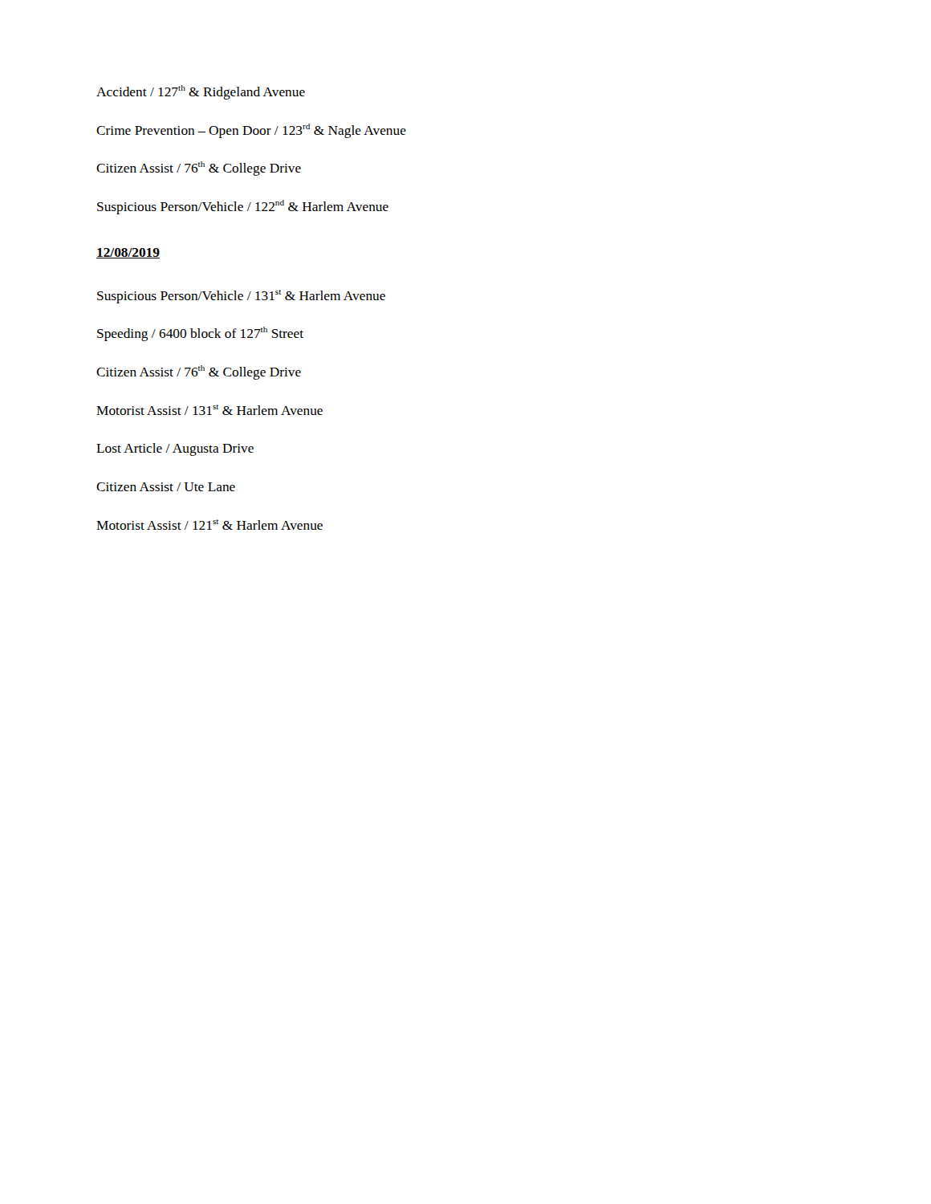Accident / 127th & Ridgeland Avenue
Crime Prevention – Open Door / 123rd & Nagle Avenue
Citizen Assist / 76th & College Drive
Suspicious Person/Vehicle / 122nd & Harlem Avenue
12/08/2019
Suspicious Person/Vehicle / 131st & Harlem Avenue
Speeding / 6400 block of 127th Street
Citizen Assist / 76th & College Drive
Motorist Assist / 131st & Harlem Avenue
Lost Article / Augusta Drive
Citizen Assist / Ute Lane
Motorist Assist / 121st & Harlem Avenue